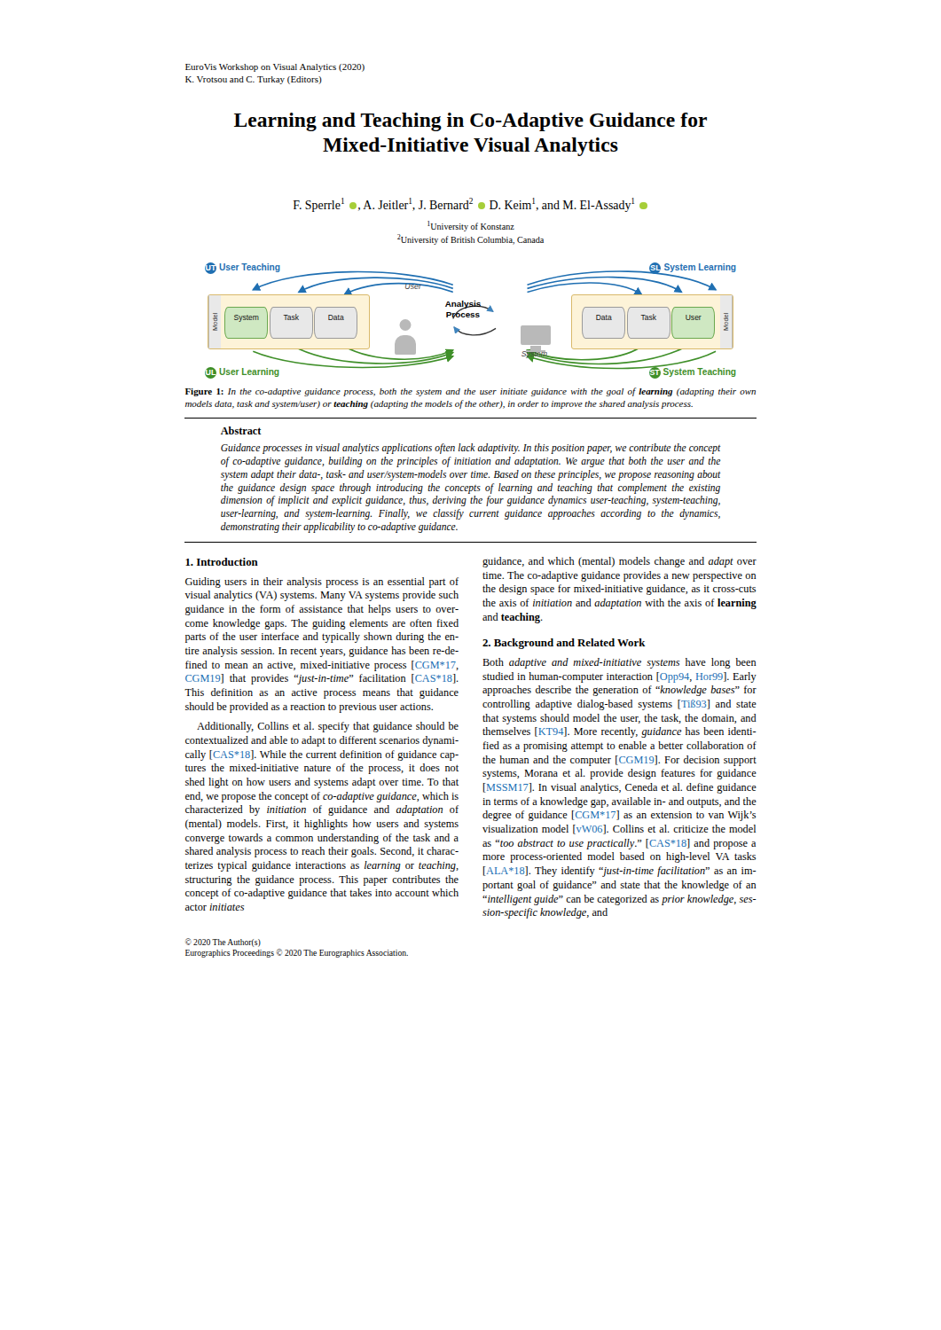EuroVis Workshop on Visual Analytics (2020)
K. Vrotsou and C. Turkay (Editors)
Learning and Teaching in Co-Adaptive Guidance for
Mixed-Initiative Visual Analytics
F. Sperrle1 , A. Jeitler1, J. Bernard2 D. Keim1, and M. El-Assady1
1University of Konstanz
2University of British Columbia, Canada
UTUser Teaching
SLSystem Learning
ULUser Learning
STSystem Teaching
Model
System
Task
Data
Model
Data
Task
User
User
System
Analysis
Process
Figure 1: In the co-adaptive guidance process, both the system and the user initiate guidance with the goal of learning (adapting their own models data, task and system/user) or teaching (adapting the models of the other), in order to improve the shared analysis process.
Abstract
Guidance processes in visual analytics applications often lack adaptivity. In this position paper, we contribute the concept of co-adaptive guidance, building on the principles of initiation and adaptation. We argue that both the user and the system adapt their data-, task- and user/system-models over time. Based on these principles, we propose reasoning about the guidance design space through introducing the concepts of learning and teaching that complement the existing dimension of implicit and explicit guidance, thus, deriving the four guidance dynamics user-teaching, system-teaching, user-learning, and system-learning. Finally, we classify current guidance approaches according to the dynamics, demonstrating their applicability to co-adaptive guidance.
1. Introduction
Guiding users in their analysis process is an essential part of visual analytics (VA) systems. Many VA systems provide such guidance in the form of assistance that helps users to overcome knowledge gaps. The guiding elements are often fixed parts of the user interface and typically shown during the entire analysis session. In recent years, guidance has been re-defined to mean an active, mixed-initiative process [CGM*17, CGM19] that provides “just-in-time” facilitation [CAS*18]. This definition as an active process means that guidance should be provided as a reaction to previous user actions.
Additionally, Collins et al. specify that guidance should be contextualized and able to adapt to different scenarios dynamically [CAS*18]. While the current definition of guidance captures the mixed-initiative nature of the process, it does not shed light on how users and systems adapt over time. To that end, we propose the concept of co-adaptive guidance, which is characterized by initiation of guidance and adaptation of (mental) models. First, it highlights how users and systems converge towards a common understanding of the task and a shared analysis process to reach their goals. Second, it characterizes typical guidance interactions as learning or teaching, structuring the guidance process. This paper contributes the concept of co-adaptive guidance that takes into account which actor initiates
guidance, and which (mental) models change and adapt over time. The co-adaptive guidance provides a new perspective on the design space for mixed-initiative guidance, as it cross-cuts the axis of initiation and adaptation with the axis of learning and teaching.
2. Background and Related Work
Both adaptive and mixed-initiative systems have long been studied in human-computer interaction [Opp94, Hor99]. Early approaches describe the generation of “knowledge bases” for controlling adaptive dialog-based systems [Tiß93] and state that systems should model the user, the task, the domain, and themselves [KT94]. More recently, guidance has been identified as a promising attempt to enable a better collaboration of the human and the computer [CGM19]. For decision support systems, Morana et al. provide design features for guidance [MSSM17]. In visual analytics, Ceneda et al. define guidance in terms of a knowledge gap, available in- and outputs, and the degree of guidance [CGM*17] as an extension to van Wijk’s visualization model [vW06]. Collins et al. criticize the model as “too abstract to use practically.” [CAS*18] and propose a more process-oriented model based on high-level VA tasks [ALA*18]. They identify “just-in-time facilitation” as an important goal of guidance” and state that the knowledge of an “intelligent guide” can be categorized as prior knowledge, session-specific knowledge, and
© 2020 The Author(s)
Eurographics Proceedings © 2020 The Eurographics Association.